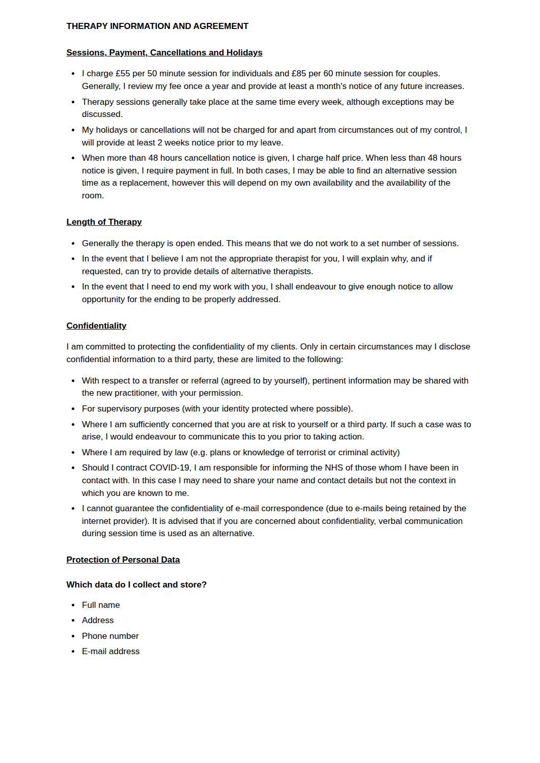THERAPY INFORMATION AND AGREEMENT
Sessions, Payment, Cancellations and Holidays
I charge £55 per 50 minute session for individuals and £85 per 60 minute session for couples. Generally, I review my fee once a year and provide at least a month's notice of any future increases.
Therapy sessions generally take place at the same time every week, although exceptions may be discussed.
My holidays or cancellations will not be charged for and apart from circumstances out of my control, I will provide at least 2 weeks notice prior to my leave.
When more than 48 hours cancellation notice is given, I charge half price. When less than 48 hours notice is given, I require payment in full. In both cases, I may be able to find an alternative session time as a replacement, however this will depend on my own availability and the availability of the room.
Length of Therapy
Generally the therapy is open ended. This means that we do not work to a set number of sessions.
In the event that I believe I am not the appropriate therapist for you, I will explain why, and if requested, can try to provide details of alternative therapists.
In the event that I need to end my work with you, I shall endeavour to give enough notice to allow opportunity for the ending to be properly addressed.
Confidentiality
I am committed to protecting the confidentiality of my clients. Only in certain circumstances may I disclose confidential information to a third party, these are limited to the following:
With respect to a transfer or referral (agreed to by yourself), pertinent information may be shared with the new practitioner, with your permission.
For supervisory purposes (with your identity protected where possible).
Where I am sufficiently concerned that you are at risk to yourself or a third party. If such a case was to arise, I would endeavour to communicate this to you prior to taking action.
Where I am required by law (e.g. plans or knowledge of terrorist or criminal activity)
Should I contract COVID-19, I am responsible for informing the NHS of those whom I have been in contact with. In this case I may need to share your name and contact details but not the context in which you are known to me.
I cannot guarantee the confidentiality of e-mail correspondence (due to e-mails being retained by the internet provider). It is advised that if you are concerned about confidentiality, verbal communication during session time is used as an alternative.
Protection of Personal Data
Which data do I collect and store?
Full name
Address
Phone number
E-mail address